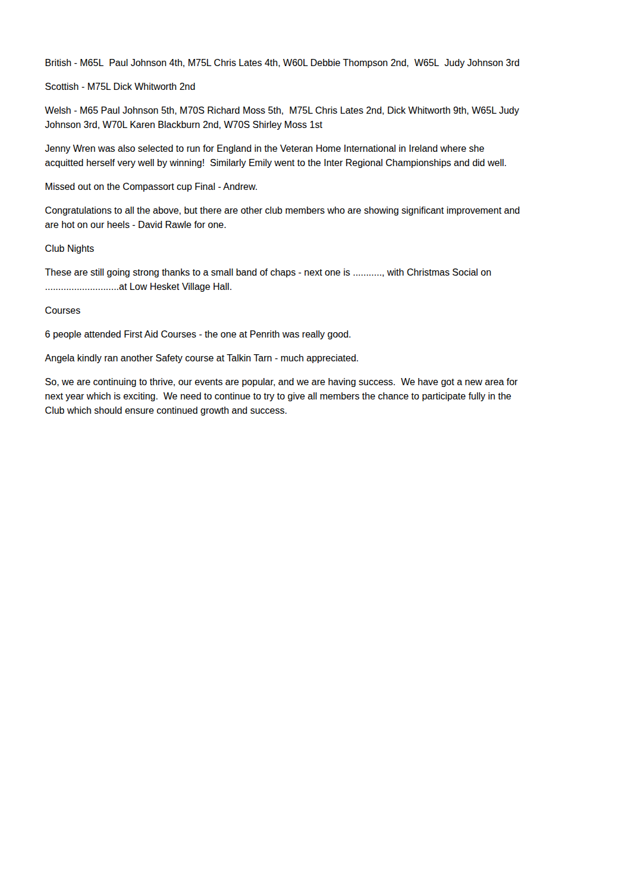British - M65L Paul Johnson 4th, M75L Chris Lates 4th, W60L Debbie Thompson 2nd, W65L Judy Johnson 3rd
Scottish - M75L Dick Whitworth 2nd
Welsh - M65 Paul Johnson 5th, M70S Richard Moss 5th, M75L Chris Lates 2nd, Dick Whitworth 9th, W65L Judy Johnson 3rd, W70L Karen Blackburn 2nd, W70S Shirley Moss 1st
Jenny Wren was also selected to run for England in the Veteran Home International in Ireland where she acquitted herself very well by winning! Similarly Emily went to the Inter Regional Championships and did well.
Missed out on the Compassort cup Final - Andrew.
Congratulations to all the above, but there are other club members who are showing significant improvement and are hot on our heels - David Rawle for one.
Club Nights
These are still going strong thanks to a small band of chaps - next one is ..........., with Christmas Social on ............................at Low Hesket Village Hall.
Courses
6 people attended First Aid Courses - the one at Penrith was really good.
Angela kindly ran another Safety course at Talkin Tarn - much appreciated.
So, we are continuing to thrive, our events are popular, and we are having success. We have got a new area for next year which is exciting. We need to continue to try to give all members the chance to participate fully in the Club which should ensure continued growth and success.